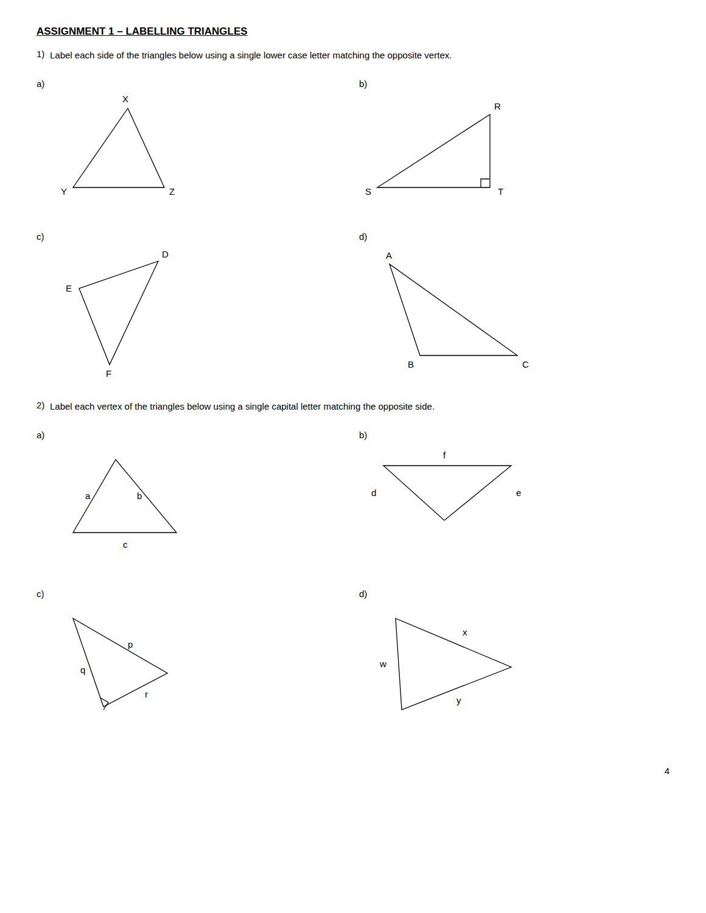ASSIGNMENT 1 – LABELLING TRIANGLES
1) Label each side of the triangles below using a single lower case letter matching the opposite vertex.
a)
X Y Z
b)
R S T
c)
D E F
d)
A B C
2) Label each vertex of the triangles below using a single capital letter matching the opposite side.
a)
a b c
b)
f d e
c)
p q r
d)
x w y
4